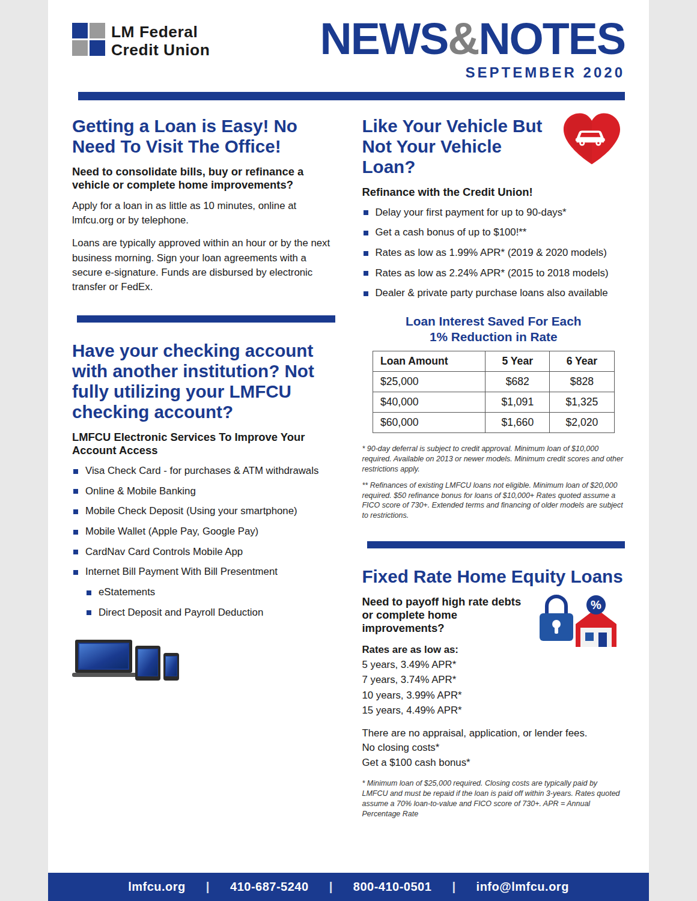LM Federal
Credit Union
NEWS&NOTES
SEPTEMBER 2020
Getting a Loan is Easy! No Need To Visit The Office!
Need to consolidate bills, buy or refinance a vehicle or complete home improvements?
Apply for a loan in as little as 10 minutes, online at lmfcu.org or by telephone.
Loans are typically approved within an hour or by the next business morning. Sign your loan agreements with a secure e-signature. Funds are disbursed by electronic transfer or FedEx.
Have your checking account with another institution? Not fully utilizing your LMFCU checking account?
LMFCU Electronic Services To Improve Your Account Access
Visa Check Card - for purchases & ATM withdrawals
Online & Mobile Banking
Mobile Check Deposit (Using your smartphone)
Mobile Wallet (Apple Pay, Google Pay)
CardNav Card Controls Mobile App
Internet Bill Payment With Bill Presentment
eStatements
Direct Deposit and Payroll Deduction
Like Your Vehicle But Not Your Vehicle Loan?
Refinance with the Credit Union!
Delay your first payment for up to 90-days*
Get a cash bonus of up to $100!**
Rates as low as 1.99% APR* (2019 & 2020 models)
Rates as low as 2.24% APR* (2015 to 2018 models)
Dealer & private party purchase loans also available
Loan Interest Saved For Each
1% Reduction in Rate
| Loan Amount | 5 Year | 6 Year |
| --- | --- | --- |
| $25,000 | $682 | $828 |
| $40,000 | $1,091 | $1,325 |
| $60,000 | $1,660 | $2,020 |
* 90-day deferral is subject to credit approval. Minimum loan of $10,000 required. Available on 2013 or newer models. Minimum credit scores and other restrictions apply.
** Refinances of existing LMFCU loans not eligible. Minimum loan of $20,000 required. $50 refinance bonus for loans of $10,000+ Rates quoted assume a FICO score of 730+. Extended terms and financing of older models are subject to restrictions.
Fixed Rate Home Equity Loans
%
Need to payoff high rate debts or complete home improvements?
Rates are as low as:
5 years, 3.49% APR*
7 years, 3.74% APR*
10 years, 3.99% APR*
15 years, 4.49% APR*
There are no appraisal, application, or lender fees.
No closing costs*
Get a $100 cash bonus*
* Minimum loan of $25,000 required. Closing costs are typically paid by LMFCU and must be repaid if the loan is paid off within 3-years. Rates quoted assume a 70% loan-to-value and FICO score of 730+. APR = Annual Percentage Rate
lmfcu.org | 410-687-5240 | 800-410-0501 | info@lmfcu.org